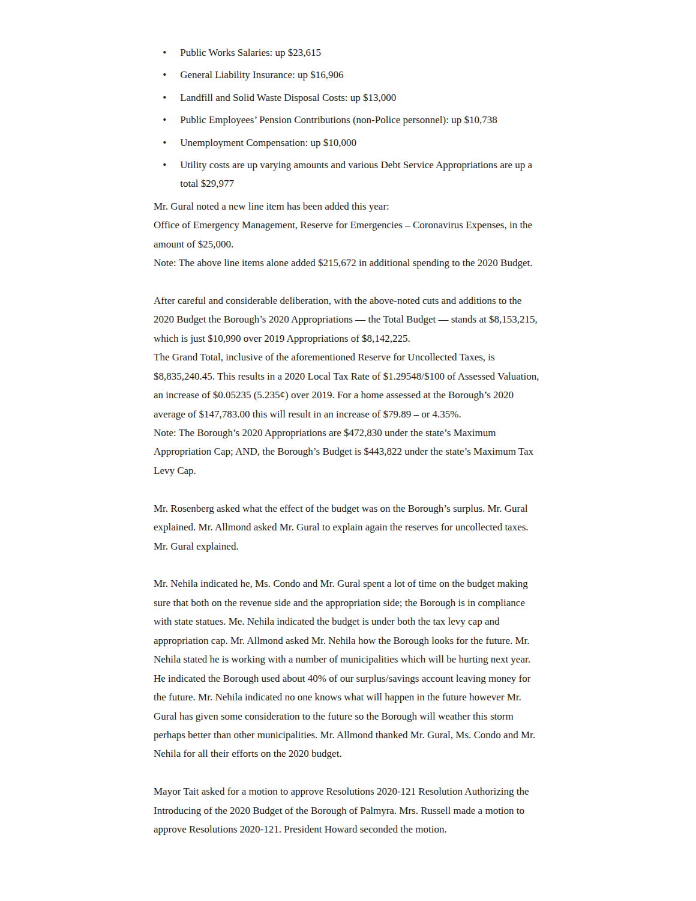Public Works Salaries: up $23,615
General Liability Insurance: up $16,906
Landfill and Solid Waste Disposal Costs: up $13,000
Public Employees’ Pension Contributions (non-Police personnel): up $10,738
Unemployment Compensation: up $10,000
Utility costs are up varying amounts and various Debt Service Appropriations are up a total $29,977
Mr. Gural noted a new line item has been added this year:
Office of Emergency Management, Reserve for Emergencies – Coronavirus Expenses, in the amount of $25,000.
Note: The above line items alone added $215,672 in additional spending to the 2020 Budget.
After careful and considerable deliberation, with the above-noted cuts and additions to the 2020 Budget the Borough’s 2020 Appropriations — the Total Budget — stands at $8,153,215, which is just $10,990 over 2019 Appropriations of $8,142,225.
The Grand Total, inclusive of the aforementioned Reserve for Uncollected Taxes, is $8,835,240.45. This results in a 2020 Local Tax Rate of $1.29548/$100 of Assessed Valuation, an increase of $0.05235 (5.235¢) over 2019. For a home assessed at the Borough’s 2020 average of $147,783.00 this will result in an increase of $79.89 – or 4.35%.
Note: The Borough’s 2020 Appropriations are $472,830 under the state’s Maximum Appropriation Cap; AND, the Borough’s Budget is $443,822 under the state’s Maximum Tax Levy Cap.
Mr. Rosenberg asked what the effect of the budget was on the Borough’s surplus. Mr. Gural explained. Mr. Allmond asked Mr. Gural to explain again the reserves for uncollected taxes. Mr. Gural explained.
Mr. Nehila indicated he, Ms. Condo and Mr. Gural spent a lot of time on the budget making sure that both on the revenue side and the appropriation side; the Borough is in compliance with state statues. Me. Nehila indicated the budget is under both the tax levy cap and appropriation cap. Mr. Allmond asked Mr. Nehila how the Borough looks for the future. Mr. Nehila stated he is working with a number of municipalities which will be hurting next year. He indicated the Borough used about 40% of our surplus/savings account leaving money for the future. Mr. Nehila indicated no one knows what will happen in the future however Mr. Gural has given some consideration to the future so the Borough will weather this storm perhaps better than other municipalities. Mr. Allmond thanked Mr. Gural, Ms. Condo and Mr. Nehila for all their efforts on the 2020 budget.
Mayor Tait asked for a motion to approve Resolutions 2020-121 Resolution Authorizing the Introducing of the 2020 Budget of the Borough of Palmyra. Mrs. Russell made a motion to approve Resolutions 2020-121. President Howard seconded the motion.